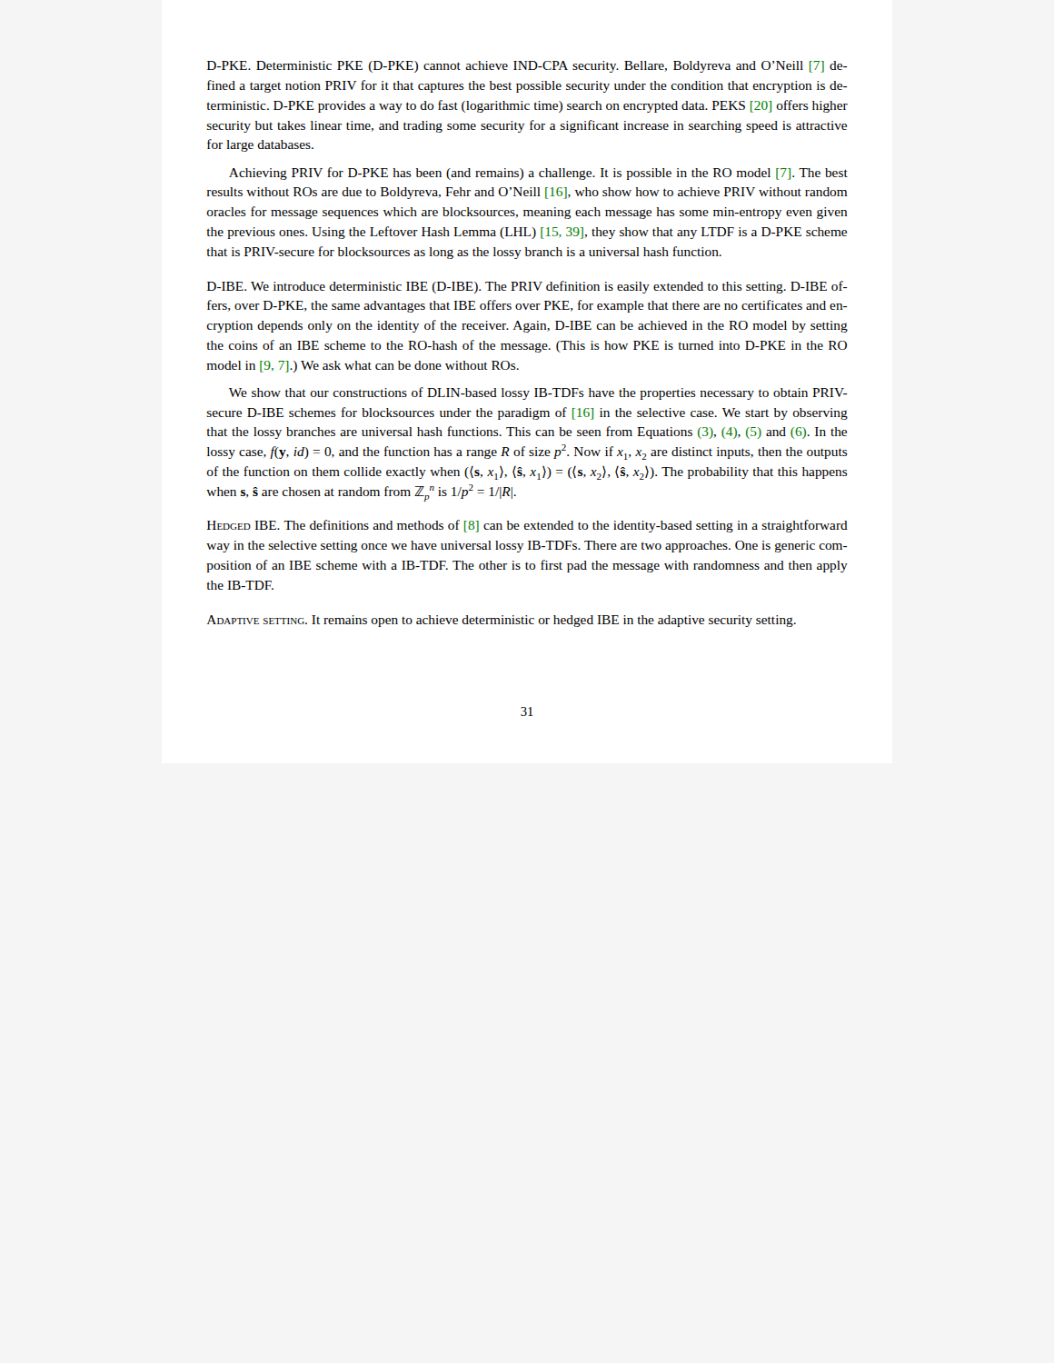D-PKE. Deterministic PKE (D-PKE) cannot achieve IND-CPA security. Bellare, Boldyreva and O’Neill [7] defined a target notion PRIV for it that captures the best possible security under the condition that encryption is deterministic. D-PKE provides a way to do fast (logarithmic time) search on encrypted data. PEKS [20] offers higher security but takes linear time, and trading some security for a significant increase in searching speed is attractive for large databases.
Achieving PRIV for D-PKE has been (and remains) a challenge. It is possible in the RO model [7]. The best results without ROs are due to Boldyreva, Fehr and O’Neill [16], who show how to achieve PRIV without random oracles for message sequences which are blocksources, meaning each message has some min-entropy even given the previous ones. Using the Leftover Hash Lemma (LHL) [15, 39], they show that any LTDF is a D-PKE scheme that is PRIV-secure for blocksources as long as the lossy branch is a universal hash function.
D-IBE. We introduce deterministic IBE (D-IBE). The PRIV definition is easily extended to this setting. D-IBE offers, over D-PKE, the same advantages that IBE offers over PKE, for example that there are no certificates and encryption depends only on the identity of the receiver. Again, D-IBE can be achieved in the RO model by setting the coins of an IBE scheme to the RO-hash of the message. (This is how PKE is turned into D-PKE in the RO model in [9, 7].) We ask what can be done without ROs.
We show that our constructions of DLIN-based lossy IB-TDFs have the properties necessary to obtain PRIV-secure D-IBE schemes for blocksources under the paradigm of [16] in the selective case. We start by observing that the lossy branches are universal hash functions. This can be seen from Equations (3), (4), (5) and (6). In the lossy case, f(y, id) = 0, and the function has a range R of size p2. Now if x1, x2 are distinct inputs, then the outputs of the function on them collide exactly when (⟨s, x1⟩, ⟨ŝ, x1⟩) = (⟨s, x2⟩, ⟨ŝ, x2⟩). The probability that this happens when s, ŝ are chosen at random from ℤpn is 1/p2 = 1/|R|.
Hedged IBE. The definitions and methods of [8] can be extended to the identity-based setting in a straightforward way in the selective setting once we have universal lossy IB-TDFs. There are two approaches. One is generic composition of an IBE scheme with a IB-TDF. The other is to first pad the message with randomness and then apply the IB-TDF.
Adaptive setting. It remains open to achieve deterministic or hedged IBE in the adaptive security setting.
31